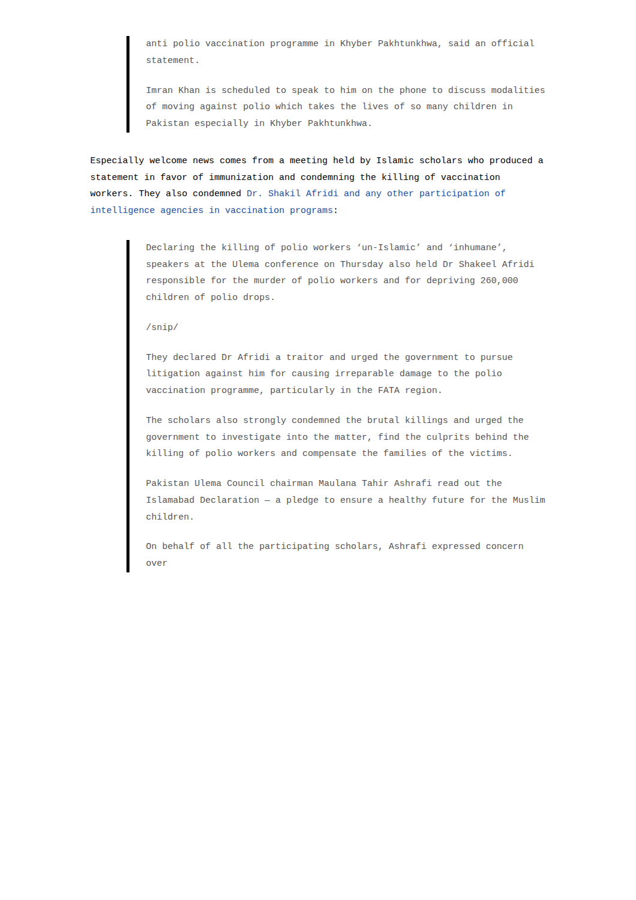anti polio vaccination programme in Khyber Pakhtunkhwa, said an official statement.
Imran Khan is scheduled to speak to him on the phone to discuss modalities of moving against polio which takes the lives of so many children in Pakistan especially in Khyber Pakhtunkhwa.
Especially welcome news comes from a meeting held by Islamic scholars who produced a statement in favor of immunization and condemning the killing of vaccination workers. They also condemned Dr. Shakil Afridi and any other participation of intelligence agencies in vaccination programs:
Declaring the killing of polio workers ‘un-Islamic’ and ‘inhumane’, speakers at the Ulema conference on Thursday also held Dr Shakeel Afridi responsible for the murder of polio workers and for depriving 260,000 children of polio drops.
/snip/
They declared Dr Afridi a traitor and urged the government to pursue litigation against him for causing irreparable damage to the polio vaccination programme, particularly in the FATA region.
The scholars also strongly condemned the brutal killings and urged the government to investigate into the matter, find the culprits behind the killing of polio workers and compensate the families of the victims.
Pakistan Ulema Council chairman Maulana Tahir Ashrafi read out the Islamabad Declaration — a pledge to ensure a healthy future for the Muslim children.
On behalf of all the participating scholars, Ashrafi expressed concern over